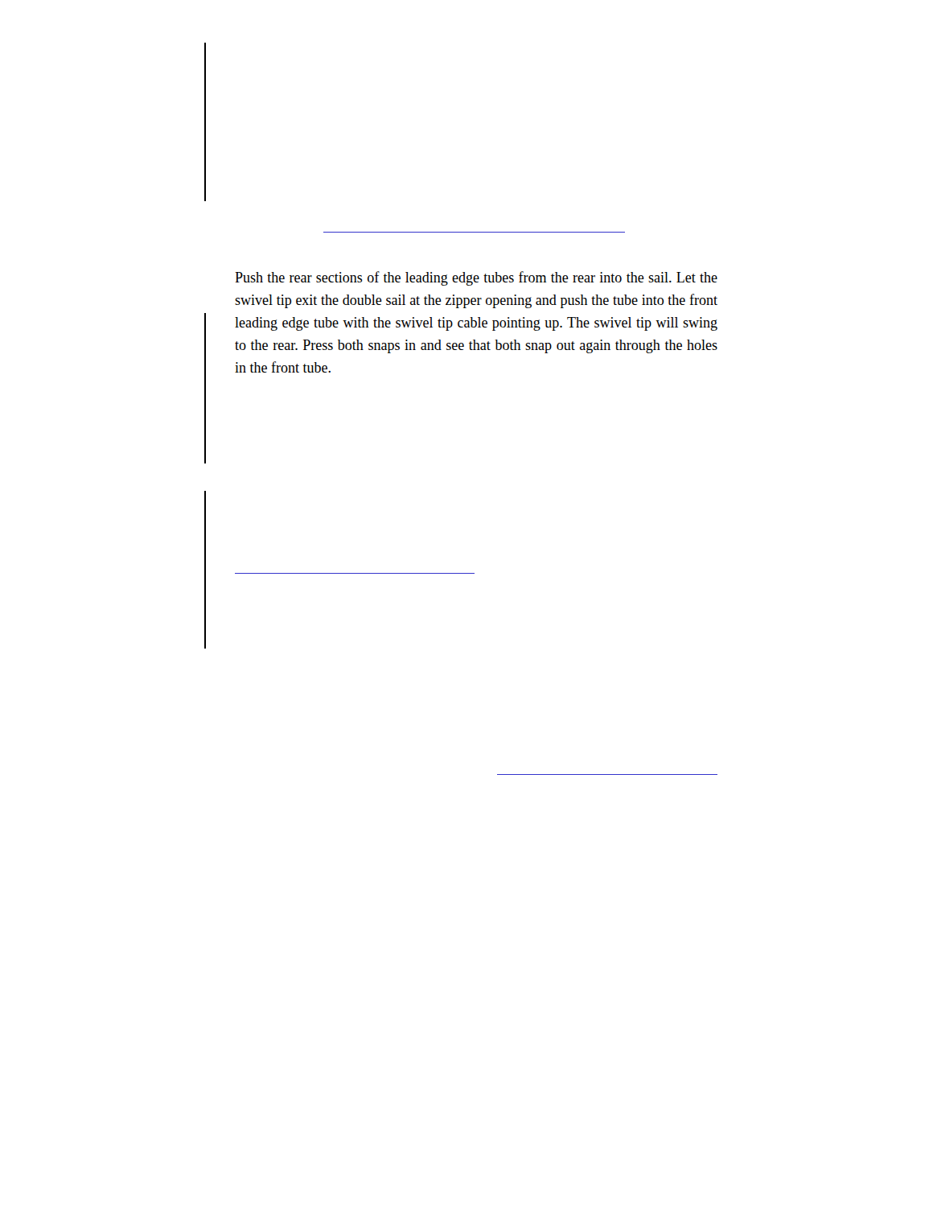Push the rear sections of the leading edge tubes from the rear into the sail. Let the swivel tip exit the double sail at the zipper opening and push the tube into the front leading edge tube with the swivel tip cable pointing up. The swivel tip will swing to the rear. Press both snaps in and see that both snap out again through the holes in the front tube.